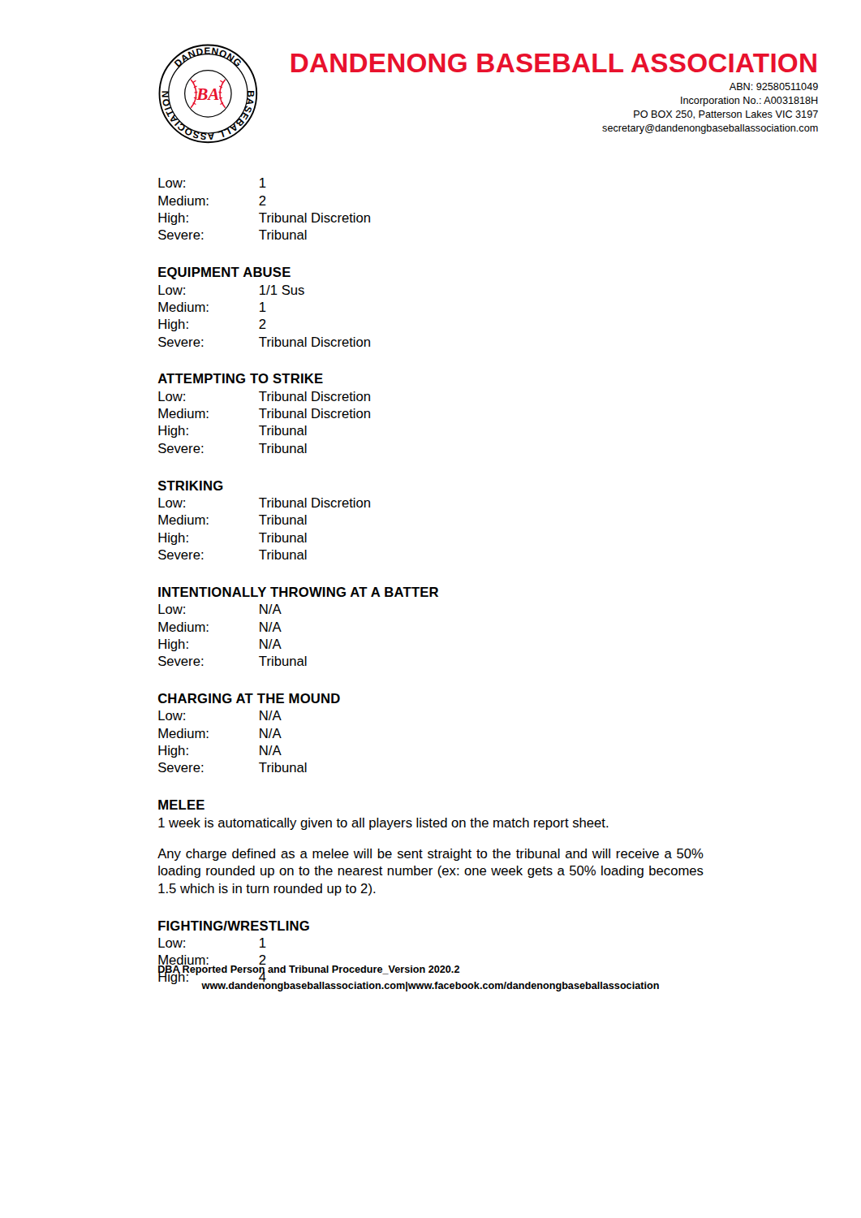DANDENONG BASEBALL ASSOCIATION BA
DANDENONG BASEBALL ASSOCIATION
ABN: 92580511049
Incorporation No.: A0031818H
PO BOX 250, Patterson Lakes VIC 3197
secretary@dandenongbaseballassociation.com
Low:
1
Medium:
2
High:
Tribunal Discretion
Severe:
Tribunal
Equipment Abuse
Low:
1/1 Sus
Medium:
1
High:
2
Severe:
Tribunal Discretion
Attempting to Strike
Low:
Tribunal Discretion
Medium:
Tribunal Discretion
High:
Tribunal
Severe:
Tribunal
Striking
Low:
Tribunal Discretion
Medium:
Tribunal
High:
Tribunal
Severe:
Tribunal
Intentionally Throwing at a Batter
Low:
N/A
Medium:
N/A
High:
N/A
Severe:
Tribunal
Charging at the Mound
Low:
N/A
Medium:
N/A
High:
N/A
Severe:
Tribunal
Melee
1 week is automatically given to all players listed on the match report sheet.
Any charge defined as a melee will be sent straight to the tribunal and will receive a 50% loading rounded up on to the nearest number (ex: one week gets a 50% loading becomes 1.5 which is in turn rounded up to 2).
Fighting/Wrestling
Low:
1
Medium:
2
High:
4
DBA Reported Person and Tribunal Procedure_Version 2020.2
www.dandenongbaseballassociation.com|www.facebook.com/dandenongbaseballassociation